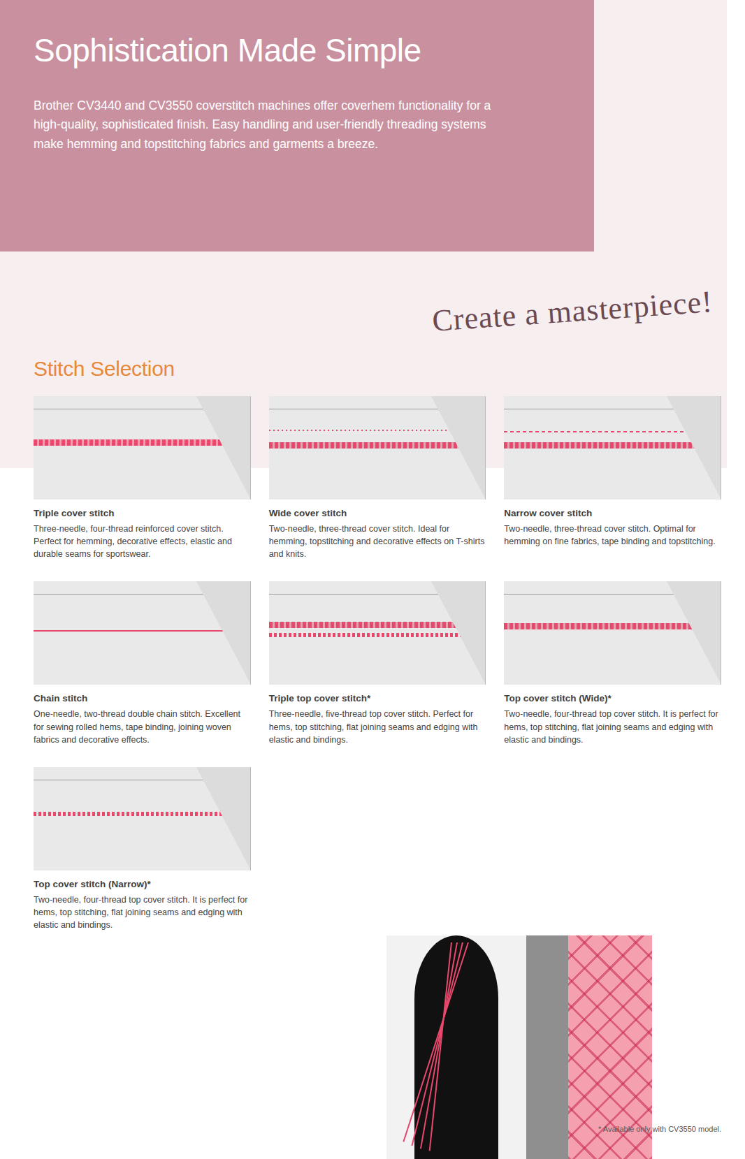Sophistication Made Simple
Brother CV3440 and CV3550 coverstitch machines offer coverhem functionality for a high-quality, sophisticated finish. Easy handling and user-friendly threading systems make hemming and topstitching fabrics and garments a breeze.
Create a masterpiece!
Stitch Selection
Triple cover stitch
Three-needle, four-thread reinforced cover stitch. Perfect for hemming, decorative effects, elastic and durable seams for sportswear.
Wide cover stitch
Two-needle, three-thread cover stitch. Ideal for hemming, topstitching and decorative effects on T-shirts and knits.
Narrow cover stitch
Two-needle, three-thread cover stitch. Optimal for hemming on fine fabrics, tape binding and topstitching.
Chain stitch
One-needle, two-thread double chain stitch. Excellent for sewing rolled hems, tape binding, joining woven fabrics and decorative effects.
Triple top cover stitch*
Three-needle, five-thread top cover stitch. Perfect for hems, top stitching, flat joining seams and edging with elastic and bindings.
Top cover stitch (Wide)*
Two-needle, four-thread top cover stitch. It is perfect for hems, top stitching, flat joining seams and edging with elastic and bindings.
Top cover stitch (Narrow)*
Two-needle, four-thread top cover stitch. It is perfect for hems, top stitching, flat joining seams and edging with elastic and bindings.
* Available only with CV3550 model.